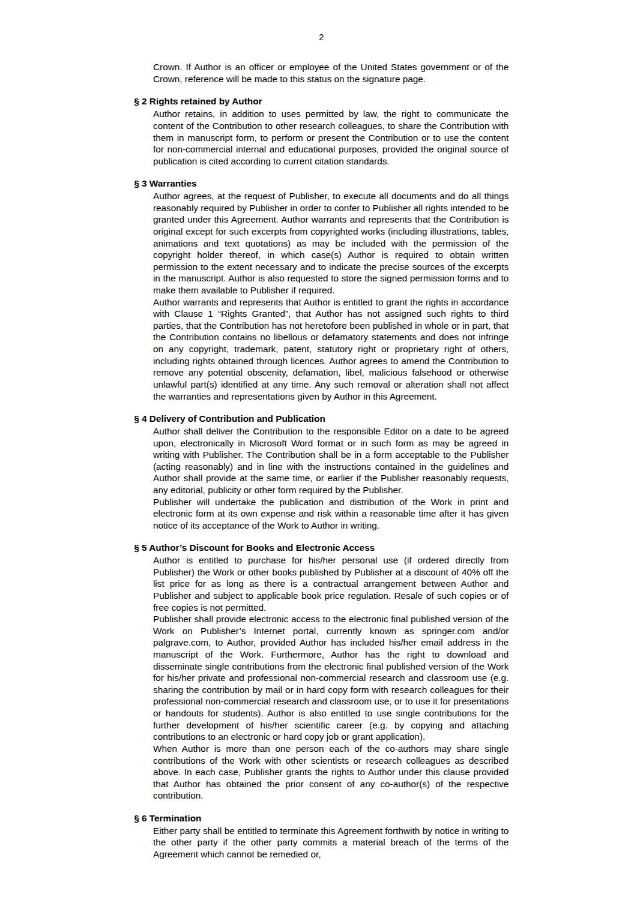2
Crown. If Author is an officer or employee of the United States government or of the Crown, reference will be made to this status on the signature page.
§ 2 Rights retained by Author
Author retains, in addition to uses permitted by law, the right to communicate the content of the Contribution to other research colleagues, to share the Contribution with them in manuscript form, to perform or present the Contribution or to use the content for non-commercial internal and educational purposes, provided the original source of publication is cited according to current citation standards.
§ 3 Warranties
Author agrees, at the request of Publisher, to execute all documents and do all things reasonably required by Publisher in order to confer to Publisher all rights intended to be granted under this Agreement. Author warrants and represents that the Contribution is original except for such excerpts from copyrighted works (including illustrations, tables, animations and text quotations) as may be included with the permission of the copyright holder thereof, in which case(s) Author is required to obtain written permission to the extent necessary and to indicate the precise sources of the excerpts in the manuscript. Author is also requested to store the signed permission forms and to make them available to Publisher if required.
Author warrants and represents that Author is entitled to grant the rights in accordance with Clause 1 “Rights Granted”, that Author has not assigned such rights to third parties, that the Contribution has not heretofore been published in whole or in part, that the Contribution contains no libellous or defamatory statements and does not infringe on any copyright, trademark, patent, statutory right or proprietary right of others, including rights obtained through licences. Author agrees to amend the Contribution to remove any potential obscenity, defamation, libel, malicious falsehood or otherwise unlawful part(s) identified at any time. Any such removal or alteration shall not affect the warranties and representations given by Author in this Agreement.
§ 4 Delivery of Contribution and Publication
Author shall deliver the Contribution to the responsible Editor on a date to be agreed upon, electronically in Microsoft Word format or in such form as may be agreed in writing with Publisher. The Contribution shall be in a form acceptable to the Publisher (acting reasonably) and in line with the instructions contained in the guidelines and Author shall provide at the same time, or earlier if the Publisher reasonably requests, any editorial, publicity or other form required by the Publisher.
Publisher will undertake the publication and distribution of the Work in print and electronic form at its own expense and risk within a reasonable time after it has given notice of its acceptance of the Work to Author in writing.
§ 5 Author’s Discount for Books and Electronic Access
Author is entitled to purchase for his/her personal use (if ordered directly from Publisher) the Work or other books published by Publisher at a discount of 40% off the list price for as long as there is a contractual arrangement between Author and Publisher and subject to applicable book price regulation. Resale of such copies or of free copies is not permitted.
Publisher shall provide electronic access to the electronic final published version of the Work on Publisher’s Internet portal, currently known as springer.com and/or palgrave.com, to Author, provided Author has included his/her email address in the manuscript of the Work. Furthermore, Author has the right to download and disseminate single contributions from the electronic final published version of the Work for his/her private and professional non-commercial research and classroom use (e.g. sharing the contribution by mail or in hard copy form with research colleagues for their professional non-commercial research and classroom use, or to use it for presentations or handouts for students). Author is also entitled to use single contributions for the further development of his/her scientific career (e.g. by copying and attaching contributions to an electronic or hard copy job or grant application).
When Author is more than one person each of the co-authors may share single contributions of the Work with other scientists or research colleagues as described above. In each case, Publisher grants the rights to Author under this clause provided that Author has obtained the prior consent of any co-author(s) of the respective contribution.
§ 6 Termination
Either party shall be entitled to terminate this Agreement forthwith by notice in writing to the other party if the other party commits a material breach of the terms of the Agreement which cannot be remedied or,